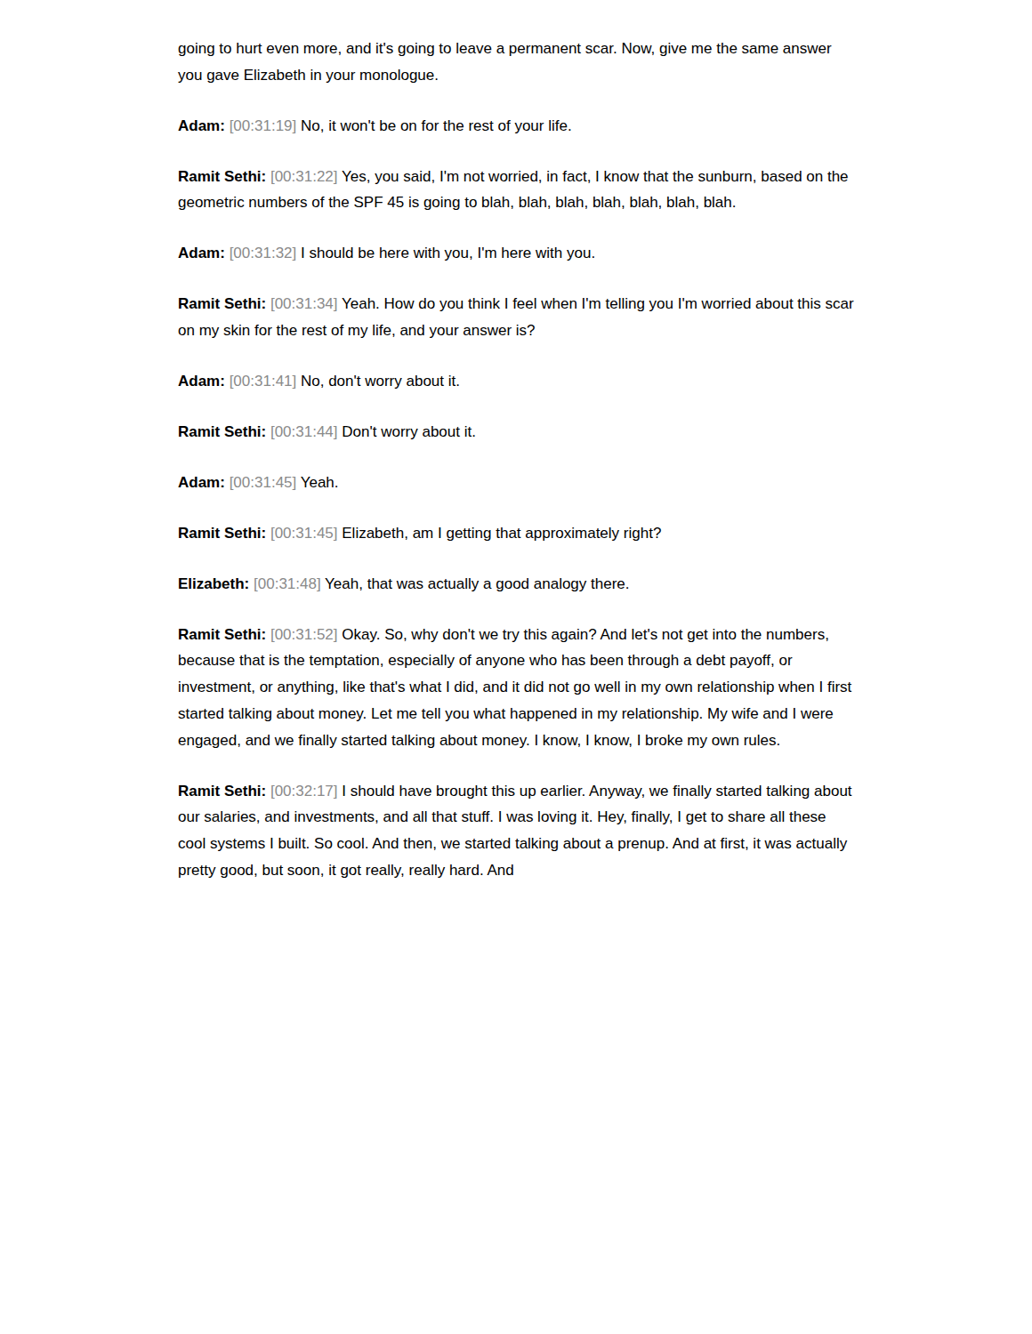going to hurt even more, and it's going to leave a permanent scar. Now, give me the same answer you gave Elizabeth in your monologue.
Adam: [00:31:19] No, it won't be on for the rest of your life.
Ramit Sethi: [00:31:22] Yes, you said, I'm not worried, in fact, I know that the sunburn, based on the geometric numbers of the SPF 45 is going to blah, blah, blah, blah, blah, blah, blah.
Adam: [00:31:32] I should be here with you, I'm here with you.
Ramit Sethi: [00:31:34] Yeah. How do you think I feel when I'm telling you I'm worried about this scar on my skin for the rest of my life, and your answer is?
Adam: [00:31:41] No, don't worry about it.
Ramit Sethi: [00:31:44] Don't worry about it.
Adam: [00:31:45] Yeah.
Ramit Sethi: [00:31:45] Elizabeth, am I getting that approximately right?
Elizabeth: [00:31:48] Yeah, that was actually a good analogy there.
Ramit Sethi: [00:31:52] Okay. So, why don't we try this again? And let's not get into the numbers, because that is the temptation, especially of anyone who has been through a debt payoff, or investment, or anything, like that's what I did, and it did not go well in my own relationship when I first started talking about money. Let me tell you what happened in my relationship. My wife and I were engaged, and we finally started talking about money. I know, I know, I broke my own rules.
Ramit Sethi: [00:32:17] I should have brought this up earlier. Anyway, we finally started talking about our salaries, and investments, and all that stuff. I was loving it. Hey, finally, I get to share all these cool systems I built. So cool. And then, we started talking about a prenup. And at first, it was actually pretty good, but soon, it got really, really hard. And